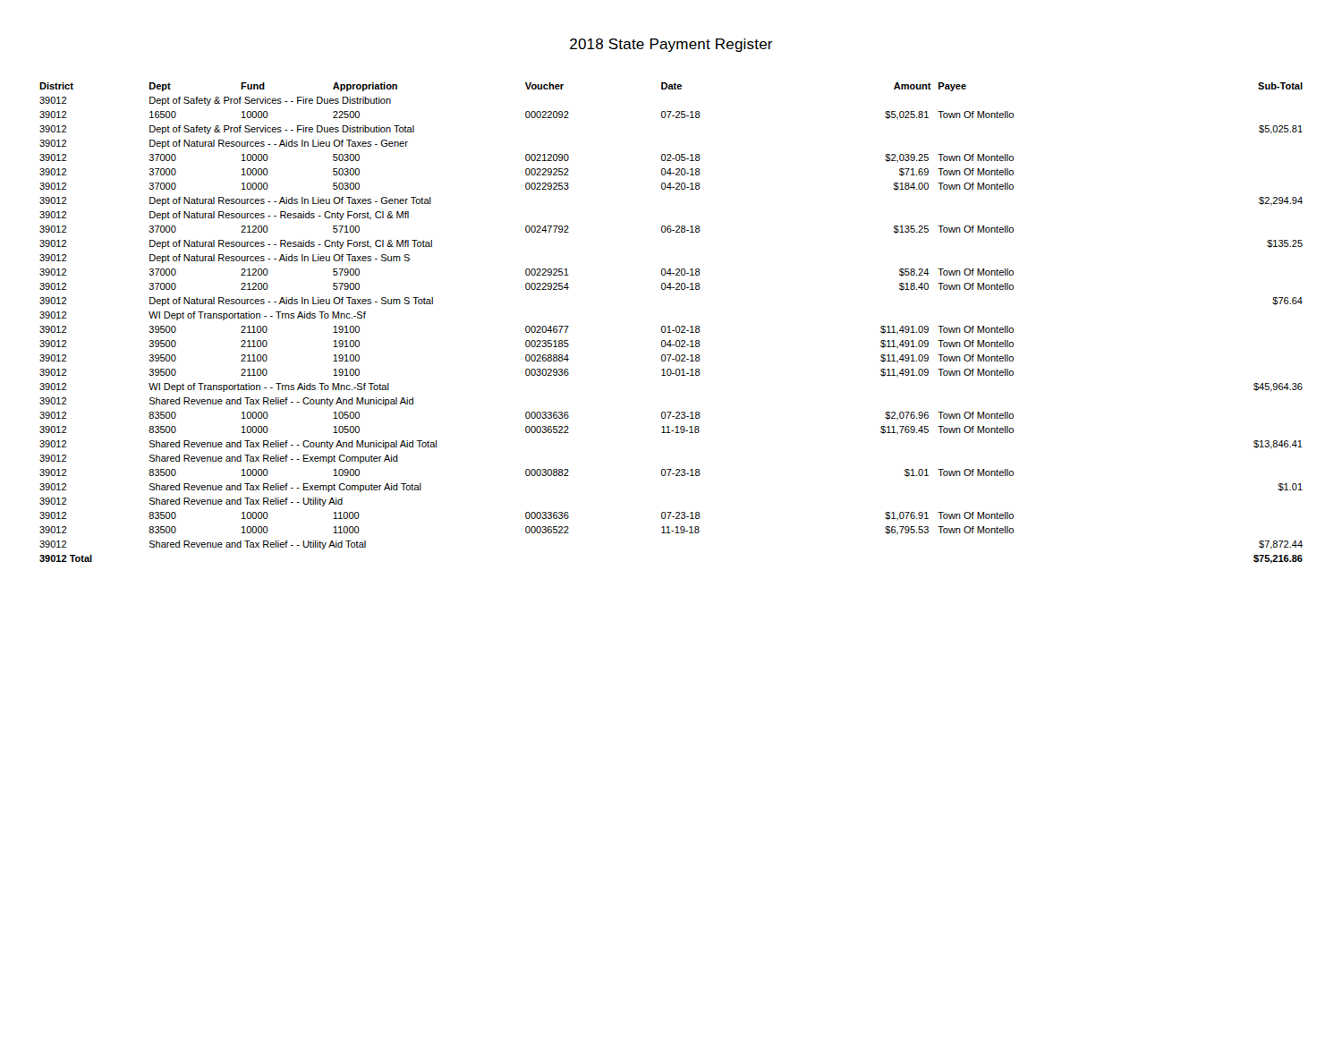2018 State Payment Register
| District | Dept | Fund | Appropriation | Voucher | Date | Amount | Payee | Sub-Total |
| --- | --- | --- | --- | --- | --- | --- | --- | --- |
| 39012 | Dept of Safety & Prof Services - - Fire Dues Distribution | |
| 39012 | 16500 | 10000 | 22500 | 00022092 | 07-25-18 | $5,025.81 | Town Of Montello | |
| 39012 | Dept of Safety & Prof Services - - Fire Dues Distribution Total | $5,025.81 |
| 39012 | Dept of Natural Resources - - Aids In Lieu Of Taxes - Gener | |
| 39012 | 37000 | 10000 | 50300 | 00212090 | 02-05-18 | $2,039.25 | Town Of Montello | |
| 39012 | 37000 | 10000 | 50300 | 00229252 | 04-20-18 | $71.69 | Town Of Montello | |
| 39012 | 37000 | 10000 | 50300 | 00229253 | 04-20-18 | $184.00 | Town Of Montello | |
| 39012 | Dept of Natural Resources - - Aids In Lieu Of Taxes - Gener Total | $2,294.94 |
| 39012 | Dept of Natural Resources - - Resaids - Cnty Forst, Cl & Mfl | |
| 39012 | 37000 | 21200 | 57100 | 00247792 | 06-28-18 | $135.25 | Town Of Montello | |
| 39012 | Dept of Natural Resources - - Resaids - Cnty Forst, Cl & Mfl Total | $135.25 |
| 39012 | Dept of Natural Resources - - Aids In Lieu Of Taxes - Sum S | |
| 39012 | 37000 | 21200 | 57900 | 00229251 | 04-20-18 | $58.24 | Town Of Montello | |
| 39012 | 37000 | 21200 | 57900 | 00229254 | 04-20-18 | $18.40 | Town Of Montello | |
| 39012 | Dept of Natural Resources - - Aids In Lieu Of Taxes - Sum S Total | $76.64 |
| 39012 | WI Dept of Transportation - - Trns Aids To Mnc.-Sf | |
| 39012 | 39500 | 21100 | 19100 | 00204677 | 01-02-18 | $11,491.09 | Town Of Montello | |
| 39012 | 39500 | 21100 | 19100 | 00235185 | 04-02-18 | $11,491.09 | Town Of Montello | |
| 39012 | 39500 | 21100 | 19100 | 00268884 | 07-02-18 | $11,491.09 | Town Of Montello | |
| 39012 | 39500 | 21100 | 19100 | 00302936 | 10-01-18 | $11,491.09 | Town Of Montello | |
| 39012 | WI Dept of Transportation - - Trns Aids To Mnc.-Sf Total | $45,964.36 |
| 39012 | Shared Revenue and Tax Relief - - County And Municipal Aid | |
| 39012 | 83500 | 10000 | 10500 | 00033636 | 07-23-18 | $2,076.96 | Town Of Montello | |
| 39012 | 83500 | 10000 | 10500 | 00036522 | 11-19-18 | $11,769.45 | Town Of Montello | |
| 39012 | Shared Revenue and Tax Relief - - County And Municipal Aid Total | $13,846.41 |
| 39012 | Shared Revenue and Tax Relief - - Exempt Computer Aid | |
| 39012 | 83500 | 10000 | 10900 | 00030882 | 07-23-18 | $1.01 | Town Of Montello | |
| 39012 | Shared Revenue and Tax Relief - - Exempt Computer Aid Total | $1.01 |
| 39012 | Shared Revenue and Tax Relief - - Utility Aid | |
| 39012 | 83500 | 10000 | 11000 | 00033636 | 07-23-18 | $1,076.91 | Town Of Montello | |
| 39012 | 83500 | 10000 | 11000 | 00036522 | 11-19-18 | $6,795.53 | Town Of Montello | |
| 39012 | Shared Revenue and Tax Relief - - Utility Aid Total | $7,872.44 |
| 39012 Total | | $75,216.86 |